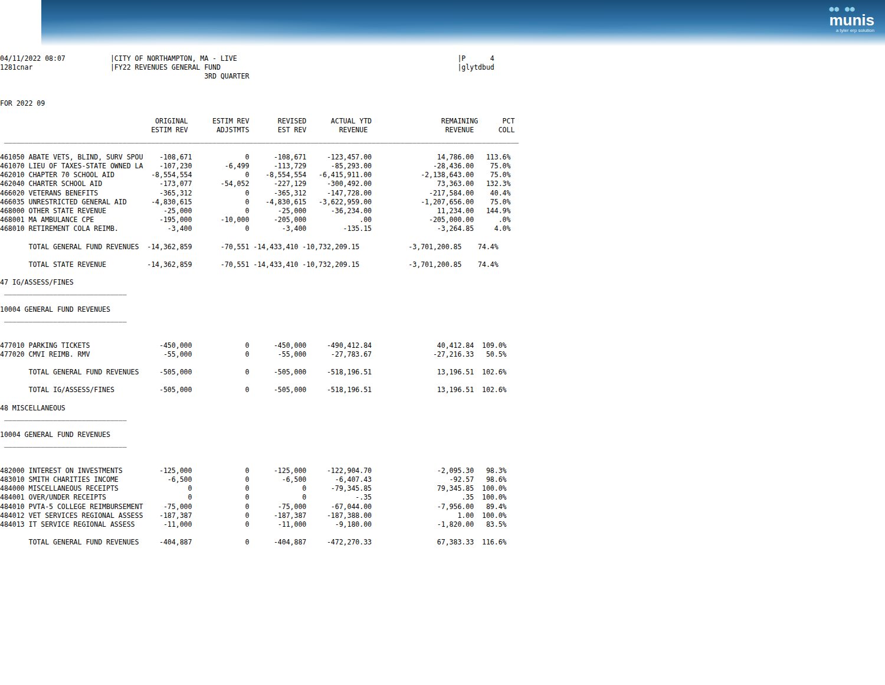●● ●●
munis
a tyler erp solution
04/11/2022 08:07           |CITY OF NORTHAMPTON, MA - LIVE                                                      |P      4
1281cnar                   |FY22 REVENUES GENERAL FUND                                                          |glytdbud
                                                  3RD QUARTER


FOR 2022 09

                                      ORIGINAL      ESTIM REV       REVISED      ACTUAL YTD                 REMAINING      PCT
                                     ESTIM REV       ADJSTMTS       EST REV        REVENUE                   REVENUE      COLL
 ______________________________________________________________________________________________________________________________

461050 ABATE VETS, BLIND, SURV SPOU    -108,671             0      -108,671     -123,457.00                14,786.00   113.6%
461070 LIEU OF TAXES-STATE OWNED LA    -107,230        -6,499      -113,729      -85,293.00               -28,436.00    75.0%
462010 CHAPTER 70 SCHOOL AID         -8,554,554             0    -8,554,554   -6,415,911.00            -2,138,643.00    75.0%
462040 CHARTER SCHOOL AID              -173,077       -54,052      -227,129     -300,492.00                73,363.00   132.3%
466020 VETERANS BENEFITS               -365,312             0      -365,312     -147,728.00              -217,584.00    40.4%
466035 UNRESTRICTED GENERAL AID      -4,830,615             0    -4,830,615   -3,622,959.00            -1,207,656.00    75.0%
468000 OTHER STATE REVENUE              -25,000             0       -25,000      -36,234.00                11,234.00   144.9%
468001 MA AMBULANCE CPE                -195,000       -10,000      -205,000             .00              -205,000.00      .0%
468010 RETIREMENT COLA REIMB.            -3,400             0        -3,400         -135.15                -3,264.85     4.0%

       TOTAL GENERAL FUND REVENUES  -14,362,859       -70,551 -14,433,410 -10,732,209.15            -3,701,200.85    74.4%

       TOTAL STATE REVENUE          -14,362,859       -70,551 -14,433,410 -10,732,209.15            -3,701,200.85    74.4%

47 IG/ASSESS/FINES
 ______________________________

10004 GENERAL FUND REVENUES
 ______________________________


477010 PARKING TICKETS                 -450,000             0      -450,000     -490,412.84                40,412.84  109.0%
477020 CMVI REIMB. RMV                  -55,000             0       -55,000      -27,783.67               -27,216.33   50.5%

       TOTAL GENERAL FUND REVENUES     -505,000             0      -505,000     -518,196.51                13,196.51  102.6%

       TOTAL IG/ASSESS/FINES           -505,000             0      -505,000     -518,196.51                13,196.51  102.6%

48 MISCELLANEOUS
 ______________________________

10004 GENERAL FUND REVENUES
 ______________________________


482000 INTEREST ON INVESTMENTS         -125,000             0      -125,000     -122,904.70                -2,095.30   98.3%
483010 SMITH CHARITIES INCOME            -6,500             0        -6,500       -6,407.43                   -92.57   98.6%
484000 MISCELLANEOUS RECEIPTS                 0             0             0      -79,345.85                79,345.85  100.0%
484001 OVER/UNDER RECEIPTS                    0             0             0            -.35                      .35  100.0%
484010 PVTA-5 COLLEGE REIMBURSEMENT     -75,000             0       -75,000      -67,044.00                -7,956.00   89.4%
484012 VET SERVICES REGIONAL ASSESS    -187,387             0      -187,387     -187,388.00                     1.00  100.0%
484013 IT SERVICE REGIONAL ASSESS       -11,000             0       -11,000       -9,180.00                -1,820.00   83.5%

       TOTAL GENERAL FUND REVENUES     -404,887             0      -404,887     -472,270.33                67,383.33  116.6%